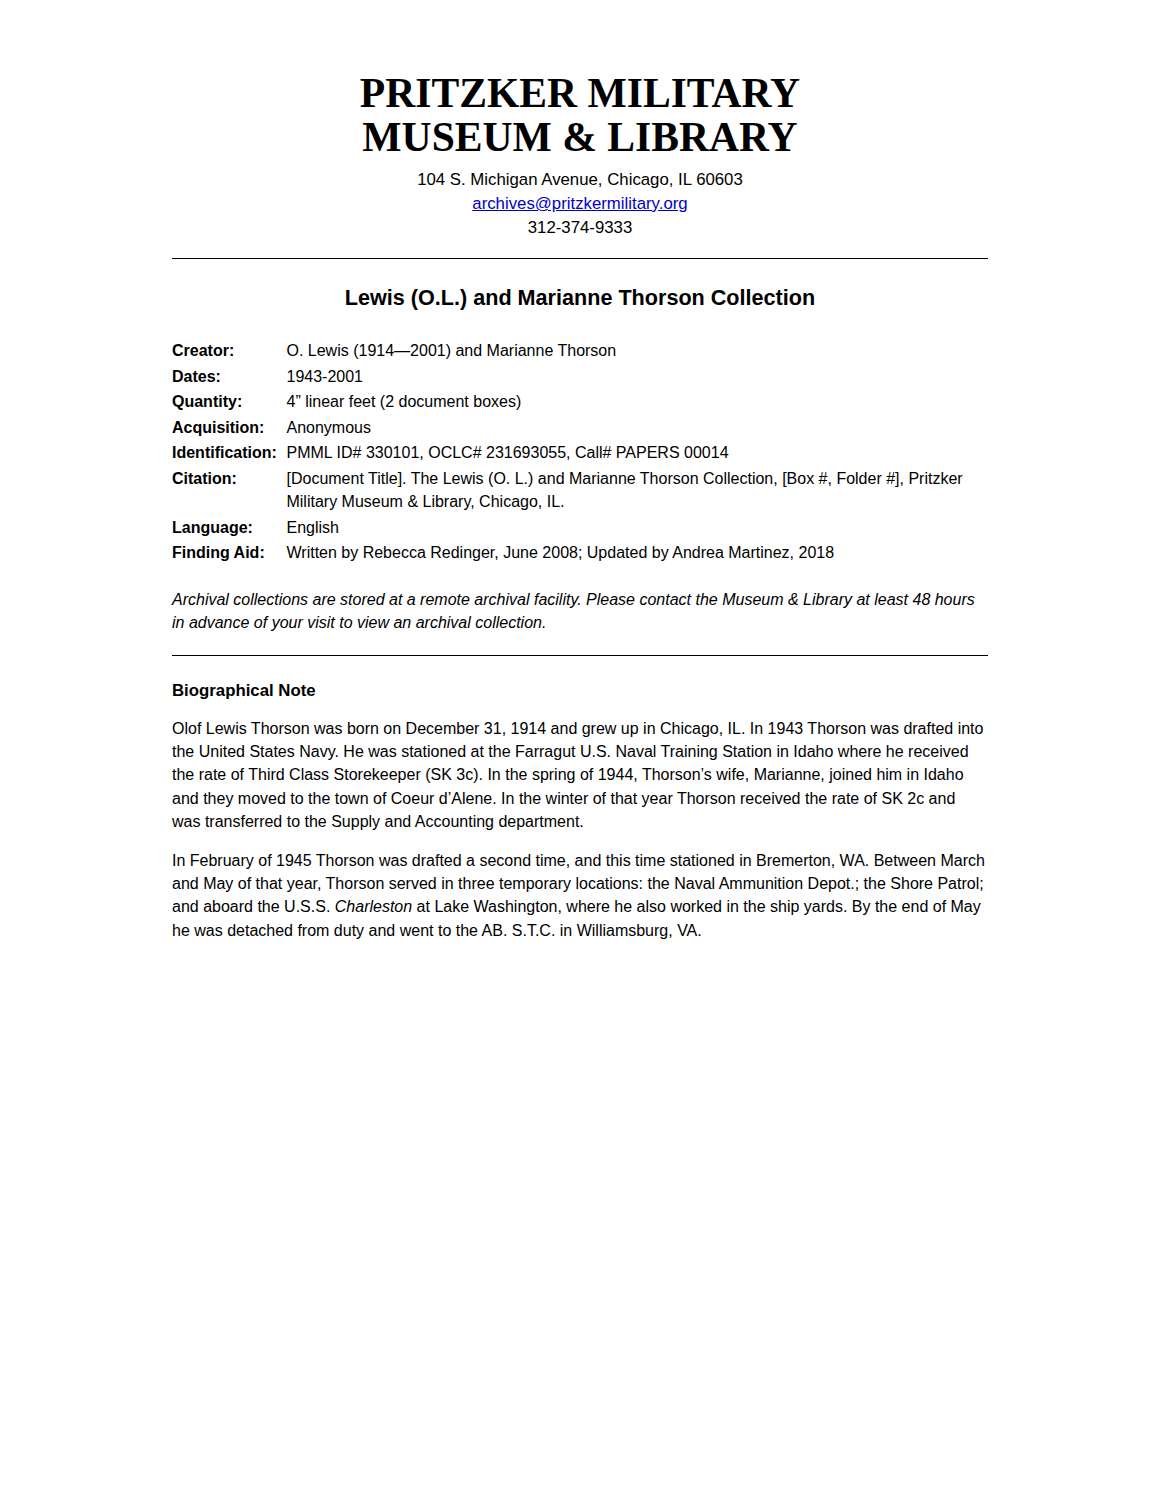PRITZKER MILITARY
MUSEUM & LIBRARY
104 S. Michigan Avenue, Chicago, IL 60603
archives@pritzkermilitary.org
312-374-9333
Lewis (O.L.) and Marianne Thorson Collection
| Creator: | O. Lewis (1914—2001) and Marianne Thorson |
| Dates: | 1943-2001 |
| Quantity: | 4” linear feet (2 document boxes) |
| Acquisition: | Anonymous |
| Identification: | PMML ID# 330101, OCLC# 231693055, Call# PAPERS 00014 |
| Citation: | [Document Title]. The Lewis (O. L.) and Marianne Thorson Collection, [Box #, Folder #], Pritzker Military Museum & Library, Chicago, IL. |
| Language: | English |
| Finding Aid: | Written by Rebecca Redinger, June 2008; Updated by Andrea Martinez, 2018 |
Archival collections are stored at a remote archival facility. Please contact the Museum & Library at least 48 hours in advance of your visit to view an archival collection.
Biographical Note
Olof Lewis Thorson was born on December 31, 1914 and grew up in Chicago, IL. In 1943 Thorson was drafted into the United States Navy. He was stationed at the Farragut U.S. Naval Training Station in Idaho where he received the rate of Third Class Storekeeper (SK 3c). In the spring of 1944, Thorson’s wife, Marianne, joined him in Idaho and they moved to the town of Coeur d’Alene. In the winter of that year Thorson received the rate of SK 2c and was transferred to the Supply and Accounting department.
In February of 1945 Thorson was drafted a second time, and this time stationed in Bremerton, WA. Between March and May of that year, Thorson served in three temporary locations: the Naval Ammunition Depot.; the Shore Patrol; and aboard the U.S.S. Charleston at Lake Washington, where he also worked in the ship yards. By the end of May he was detached from duty and went to the AB. S.T.C. in Williamsburg, VA.